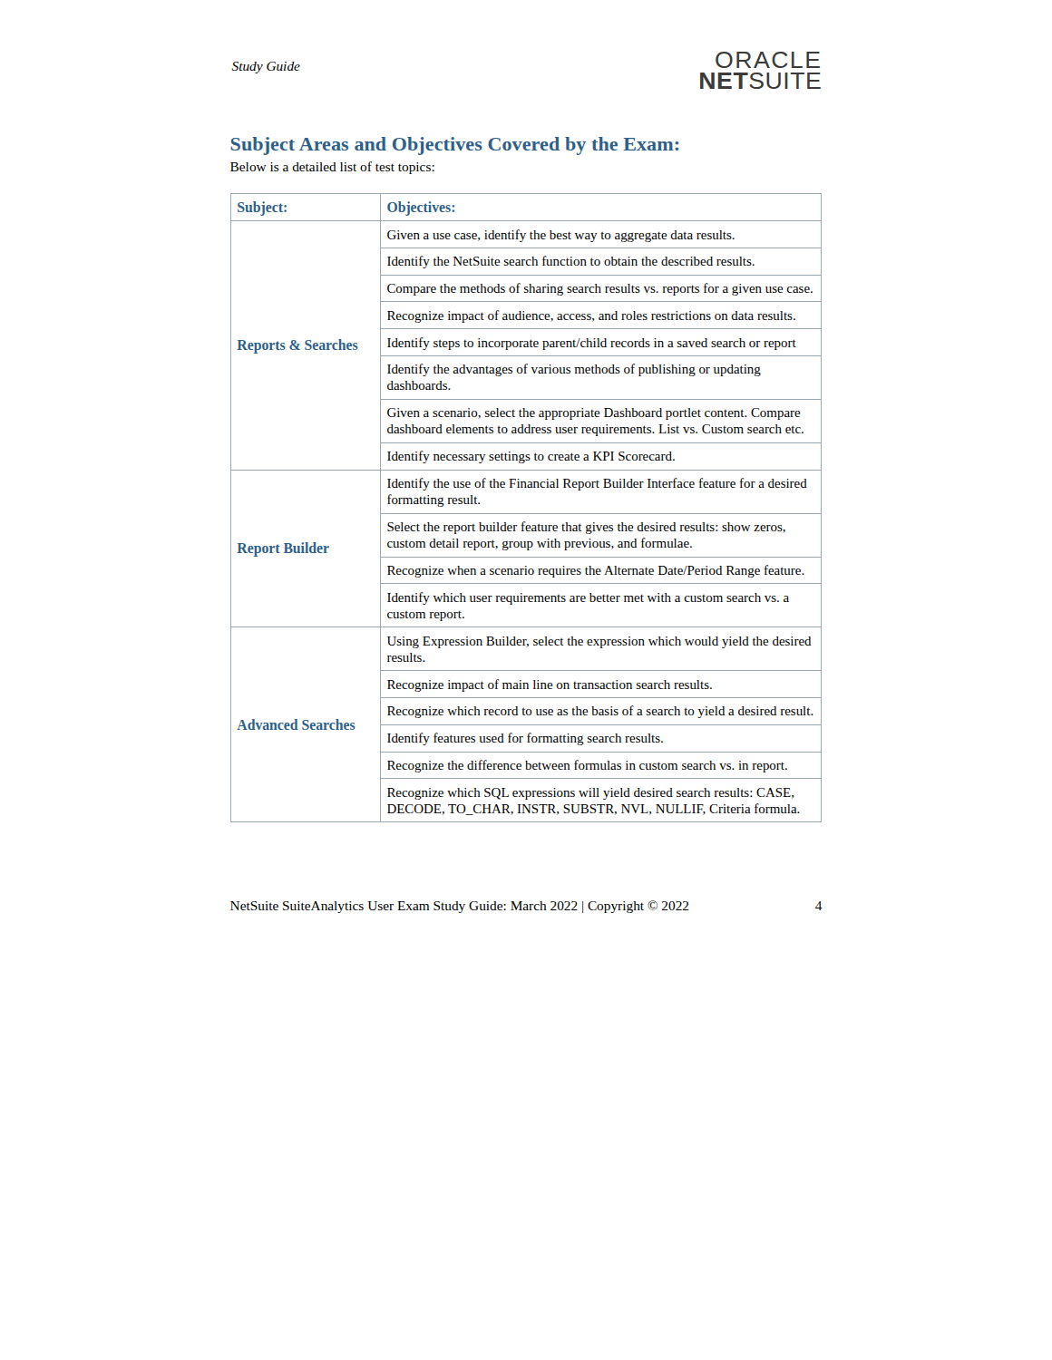Study Guide
ORACLE
NET SUITE
Subject Areas and Objectives Covered by the Exam:
Below is a detailed list of test topics:
| Subject: | Objectives: |
| --- | --- |
| Reports & Searches | Given a use case, identify the best way to aggregate data results. |
| Identify the NetSuite search function to obtain the described results. |
| Compare the methods of sharing search results vs. reports for a given use case. |
| Recognize impact of audience, access, and roles restrictions on data results. |
| Identify steps to incorporate parent/child records in a saved search or report |
| Identify the advantages of various methods of publishing or updating dashboards. |
| Given a scenario, select the appropriate Dashboard portlet content. Compare dashboard elements to address user requirements. List vs. Custom search etc. |
| Identify necessary settings to create a KPI Scorecard. |
| Report Builder | Identify the use of the Financial Report Builder Interface feature for a desired formatting result. |
| Select the report builder feature that gives the desired results: show zeros, custom detail report, group with previous, and formulae. |
| Recognize when a scenario requires the Alternate Date/Period Range feature. |
| Identify which user requirements are better met with a custom search vs. a custom report. |
| Advanced Searches | Using Expression Builder, select the expression which would yield the desired results. |
| Recognize impact of main line on transaction search results. |
| Recognize which record to use as the basis of a search to yield a desired result. |
| Identify features used for formatting search results. |
| Recognize the difference between formulas in custom search vs. in report. |
| Recognize which SQL expressions will yield desired search results: CASE, DECODE, TO_CHAR, INSTR, SUBSTR, NVL, NULLIF, Criteria formula. |
NetSuite SuiteAnalytics User Exam Study Guide: March 2022 | Copyright © 2022
4